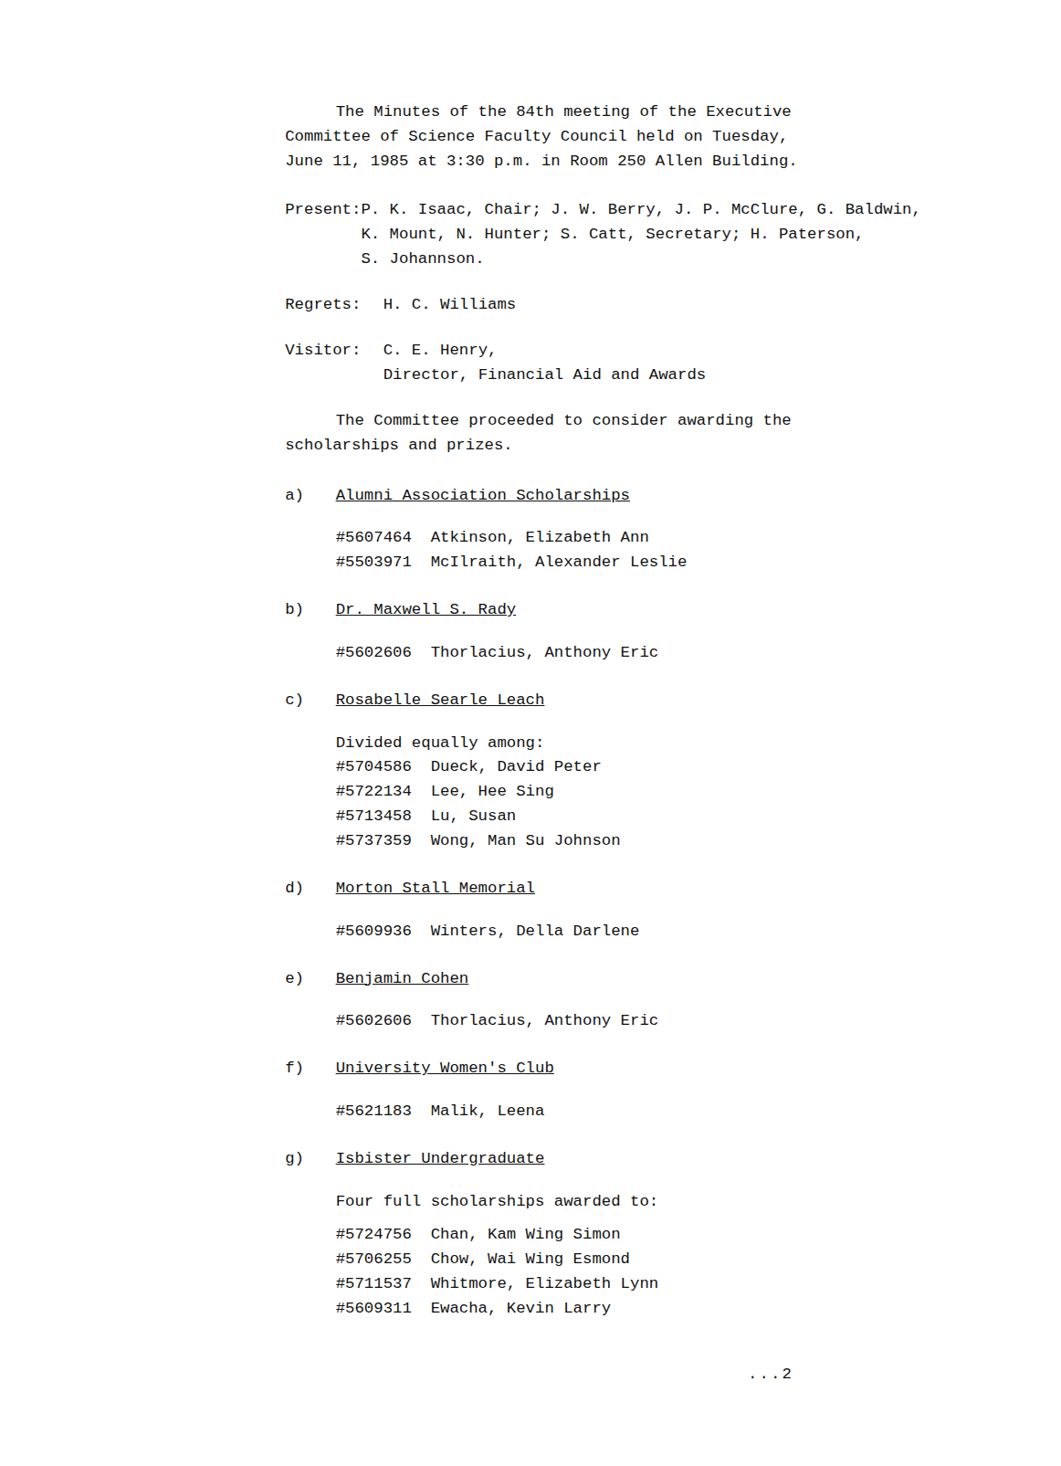The Minutes of the 84th meeting of the Executive Committee of Science Faculty Council held on Tuesday, June 11, 1985 at 3:30 p.m. in Room 250 Allen Building.
Present:
P. K. Isaac, Chair; J. W. Berry, J. P. McClure, G. Baldwin,
K. Mount, N. Hunter; S. Catt, Secretary; H. Paterson,
S. Johannson.
Regrets:
H. C. Williams
Visitor:
C. E. Henry,
Director, Financial Aid and Awards
The Committee proceeded to consider awarding the scholarships and prizes.
a)
Alumni Association Scholarships
#5607464 Atkinson, Elizabeth Ann
#5503971 McIlraith, Alexander Leslie
b)
Dr. Maxwell S. Rady
#5602606 Thorlacius, Anthony Eric
c)
Rosabelle Searle Leach
Divided equally among:
#5704586 Dueck, David Peter
#5722134 Lee, Hee Sing
#5713458 Lu, Susan
#5737359 Wong, Man Su Johnson
d)
Morton Stall Memorial
#5609936 Winters, Della Darlene
e)
Benjamin Cohen
#5602606 Thorlacius, Anthony Eric
f)
University Women's Club
#5621183 Malik, Leena
g)
Isbister Undergraduate
Four full scholarships awarded to:
#5724756 Chan, Kam Wing Simon
#5706255 Chow, Wai Wing Esmond
#5711537 Whitmore, Elizabeth Lynn
#5609311 Ewacha, Kevin Larry
...2